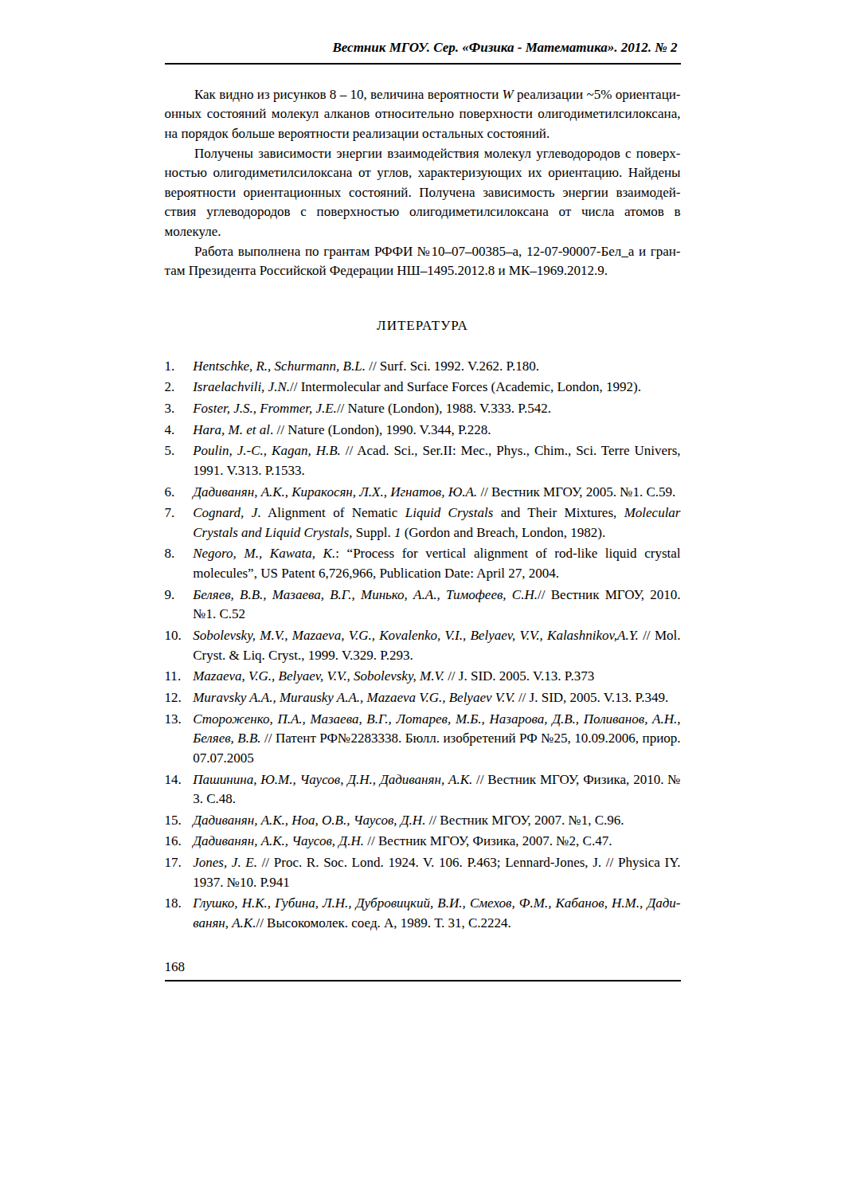Вестник МГОУ. Сер. «Физика - Математика». 2012. № 2
Как видно из рисунков 8 – 10, величина вероятности W реализации ~5% ориентационных состояний молекул алканов относительно поверхности олигодиметилсилоксана, на порядок больше вероятности реализации остальных состояний.
Получены зависимости энергии взаимодействия молекул углеводородов с поверхностью олигодиметилсилоксана от углов, характеризующих их ориентацию. Найдены вероятности ориентационных состояний. Получена зависимость энергии взаимодействия углеводородов с поверхностью олигодиметилсилоксана от числа атомов в молекуле.
Работа выполнена по грантам РФФИ №10–07–00385–а, 12-07-90007-Бел_а и грантам Президента Российской Федерации НШ–1495.2012.8 и МК–1969.2012.9.
ЛИТЕРАТУРА
Hentschke, R., Schurmann, B.L. // Surf. Sci. 1992. V.262. P.180.
Israelachvili, J.N.// Intermolecular and Surface Forces (Academic, London, 1992).
Foster, J.S., Frommer, J.E.// Nature (London), 1988. V.333. P.542.
Hara, M. et al. // Nature (London), 1990. V.344, P.228.
Poulin, J.-C., Kagan, H.B. // Acad. Sci., Ser.II: Mec., Phys., Chim., Sci. Terre Univers, 1991. V.313. P.1533.
Дадиванян, А.К., Киракосян, Л.Х., Игнатов, Ю.А. // Вестник МГОУ, 2005. №1. С.59.
Cognard, J. Alignment of Nematic Liquid Crystals and Their Mixtures, Molecular Crystals and Liquid Crystals, Suppl. 1 (Gordon and Breach, London, 1982).
Negoro, M., Kawata, K.: “Process for vertical alignment of rod-like liquid crystal molecules”, US Patent 6,726,966, Publication Date: April 27, 2004.
Беляев, В.В., Мазаева, В.Г., Минько, А.А., Тимофеев, С.Н.// Вестник МГОУ, 2010. №1. С.52
Sobolevsky, M.V., Mazaeva, V.G., Kovalenko, V.I., Belyaev, V.V., Kalashnikov,A.Y. // Mol. Cryst. & Liq. Cryst., 1999. V.329. P.293.
Mazaeva, V.G., Belyaev, V.V., Sobolevsky, M.V. // J. SID. 2005. V.13. P.373
Muravsky A.A., Murausky A.A., Mazaeva V.G., Belyaev V.V. // J. SID, 2005. V.13. P.349.
Стороженко, П.А., Мазаева, В.Г., Лотарев, М.Б., Назарова, Д.В., Поливанов, А.Н., Беляев, В.В. // Патент РФ№2283338. Бюлл. изобретений РФ №25, 10.09.2006, приор. 07.07.2005
Пашинина, Ю.М., Чаусов, Д.Н., Дадиванян, А.К. // Вестник МГОУ, Физика, 2010. № 3. С.48.
Дадиванян, А.К., Ноа, О.В., Чаусов, Д.Н. // Вестник МГОУ, 2007. №1, С.96.
Дадиванян, А.К., Чаусов, Д.Н. // Вестник МГОУ, Физика, 2007. №2, С.47.
Jones, J. E. // Proc. R. Soc. Lond. 1924. V. 106. P.463; Lennard-Jones, J. // Physica IY. 1937. №10. P.941
Глушко, Н.К., Губина, Л.Н., Дубровицкий, В.И., Смехов, Ф.М., Кабанов, Н.М., Дадиванян, А.К.// Высокомолек. соед. А, 1989. Т. 31, С.2224.
168